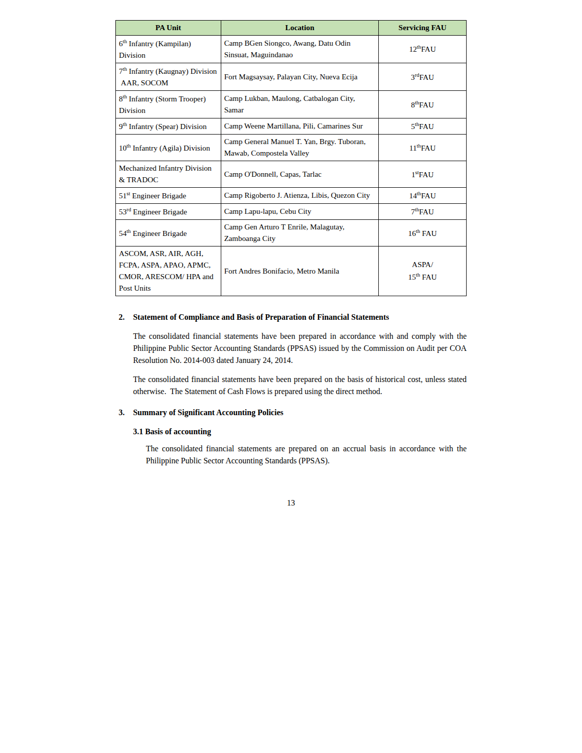| PA Unit | Location | Servicing FAU |
| --- | --- | --- |
| 6 th Infantry (Kampilan) Division | Camp BGen Siongco, Awang, Datu Odin Sinsuat, Maguindanao | 12 th FAU |
| 7 th Infantry (Kaugnay) Division AAR, SOCOM | Fort Magsaysay, Palayan City, Nueva Ecija | 3 rd FAU |
| 8 th Infantry (Storm Trooper) Division | Camp Lukban, Maulong, Catbalogan City, Samar | 8 th FAU |
| 9 th Infantry (Spear) Division | Camp Weene Martillana, Pili, Camarines Sur | 5 th FAU |
| 10 th Infantry (Agila) Division | Camp General Manuel T. Yan, Brgy. Tuboran, Mawab, Compostela Valley | 11 th FAU |
| Mechanized Infantry Division & TRADOC | Camp O'Donnell, Capas, Tarlac | 1 st FAU |
| 51 st Engineer Brigade | Camp Rigoberto J. Atienza, Libis, Quezon City | 14 th FAU |
| 53 rd Engineer Brigade | Camp Lapu-lapu, Cebu City | 7 th FAU |
| 54 th Engineer Brigade | Camp Gen Arturo T Enrile, Malagutay, Zamboanga City | 16 th FAU |
| ASCOM, ASR, AIR, AGH, FCPA, ASPA, APAO, APMC, CMOR, ARESCOM/ HPA and Post Units | Fort Andres Bonifacio, Metro Manila | ASPA/ 15 th FAU |
Statement of Compliance and Basis of Preparation of Financial Statements
The consolidated financial statements have been prepared in accordance with and comply with the Philippine Public Sector Accounting Standards (PPSAS) issued by the Commission on Audit per COA Resolution No. 2014-003 dated January 24, 2014.
The consolidated financial statements have been prepared on the basis of historical cost, unless stated otherwise. The Statement of Cash Flows is prepared using the direct method.
Summary of Significant Accounting Policies
3.1 Basis of accounting
The consolidated financial statements are prepared on an accrual basis in accordance with the Philippine Public Sector Accounting Standards (PPSAS).
13